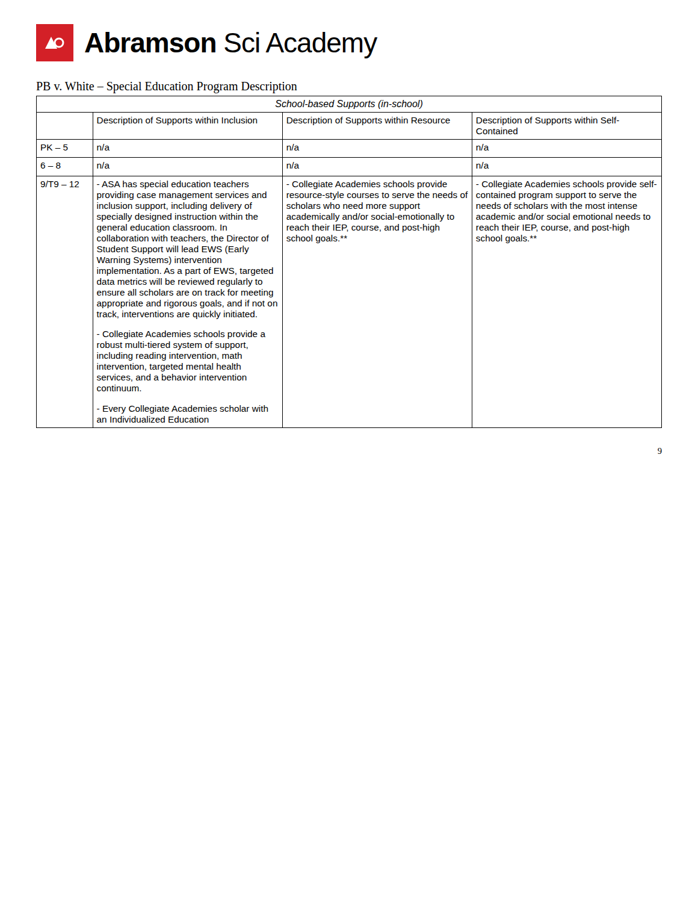Abramson Sci Academy
PB v. White – Special Education Program Description
School-based Supports (in-school)
| | Description of Supports within Inclusion | Description of Supports within Resource | Description of Supports within Self-Contained |
| PK – 5 | n/a | n/a | n/a |
| 6 – 8 | n/a | n/a | n/a |
| 9/T9 – 12 | - ASA has special education teachers providing case management services and inclusion support, including delivery of specially designed instruction within the general education classroom. In collaboration with teachers, the Director of Student Support will lead EWS (Early Warning Systems) intervention implementation. As a part of EWS, targeted data metrics will be reviewed regularly to ensure all scholars are on track for meeting appropriate and rigorous goals, and if not on track, interventions are quickly initiated. - Collegiate Academies schools provide a robust multi-tiered system of support, including reading intervention, math intervention, targeted mental health services, and a behavior intervention continuum. - Every Collegiate Academies scholar with an Individualized Education | - Collegiate Academies schools provide resource-style courses to serve the needs of scholars who need more support academically and/or social-emotionally to reach their IEP, course, and post-high school goals.** | - Collegiate Academies schools provide self-contained program support to serve the needs of scholars with the most intense academic and/or social emotional needs to reach their IEP, course, and post-high school goals.** |
9